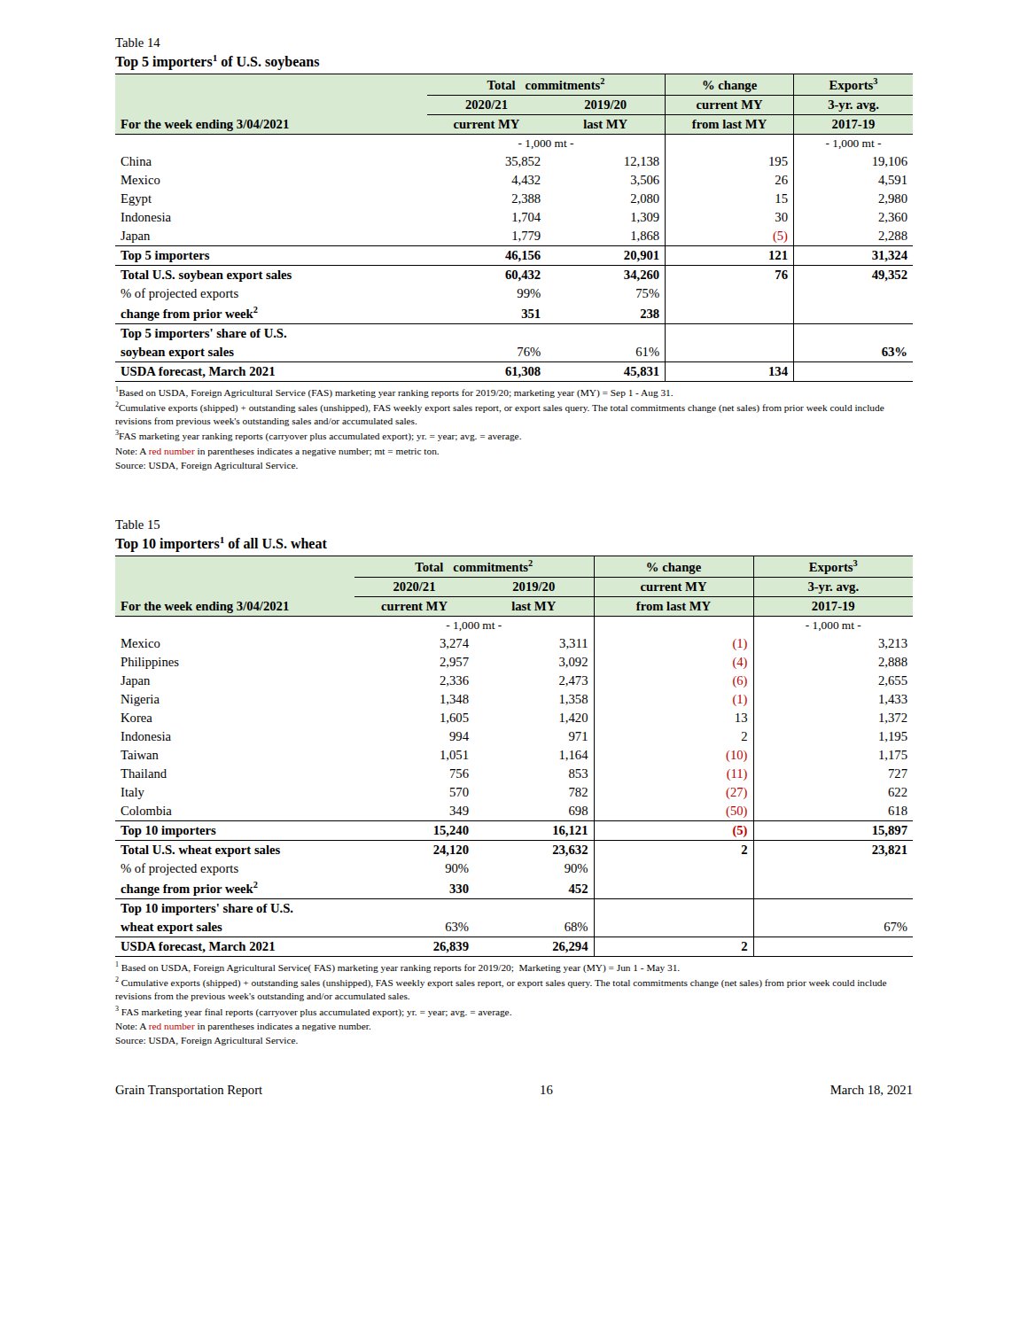Table 14
Top 5 importers1 of U.S. soybeans
| For the week ending 3/04/2021 | Total commitments 2 | % change | Exports 3 |
| --- | --- | --- | --- |
| 2020/21 | 2019/20 | current MY | 3-yr. avg. |
| current MY | last MY | from last MY | 2017-19 |
| | - 1,000 mt - | | - 1,000 mt - |
| China | 35,852 | 12,138 | 195 | 19,106 |
| Mexico | 4,432 | 3,506 | 26 | 4,591 |
| Egypt | 2,388 | 2,080 | 15 | 2,980 |
| Indonesia | 1,704 | 1,309 | 30 | 2,360 |
| Japan | 1,779 | 1,868 | (5) | 2,288 |
| Top 5 importers | 46,156 | 20,901 | 121 | 31,324 |
| Total U.S. soybean export sales | 60,432 | 34,260 | 76 | 49,352 |
| % of projected exports | 99% | 75% | | |
| change from prior week 2 | 351 | 238 | | |
| Top 5 importers' share of U.S. | | | | |
| soybean export sales | 76% | 61% | | 63% |
| USDA forecast, March 2021 | 61,308 | 45,831 | 134 | |
1Based on USDA, Foreign Agricultural Service (FAS) marketing year ranking reports for 2019/20; marketing year (MY) = Sep 1 - Aug 31.
2Cumulative exports (shipped) + outstanding sales (unshipped), FAS weekly export sales report, or export sales query. The total commitments change (net sales) from prior week could include revisions from previous week's outstanding sales and/or accumulated sales.
3FAS marketing year ranking reports (carryover plus accumulated export); yr. = year; avg. = average.
Note: A red number in parentheses indicates a negative number; mt = metric ton.
Source: USDA, Foreign Agricultural Service.
Table 15
Top 10 importers1 of all U.S. wheat
| For the week ending 3/04/2021 | Total commitments 2 | % change | Exports 3 |
| --- | --- | --- | --- |
| 2020/21 | 2019/20 | current MY | 3-yr. avg. |
| current MY | last MY | from last MY | 2017-19 |
| | - 1,000 mt - | | - 1,000 mt - |
| Mexico | 3,274 | 3,311 | (1) | 3,213 |
| Philippines | 2,957 | 3,092 | (4) | 2,888 |
| Japan | 2,336 | 2,473 | (6) | 2,655 |
| Nigeria | 1,348 | 1,358 | (1) | 1,433 |
| Korea | 1,605 | 1,420 | 13 | 1,372 |
| Indonesia | 994 | 971 | 2 | 1,195 |
| Taiwan | 1,051 | 1,164 | (10) | 1,175 |
| Thailand | 756 | 853 | (11) | 727 |
| Italy | 570 | 782 | (27) | 622 |
| Colombia | 349 | 698 | (50) | 618 |
| Top 10 importers | 15,240 | 16,121 | (5) | 15,897 |
| Total U.S. wheat export sales | 24,120 | 23,632 | 2 | 23,821 |
| % of projected exports | 90% | 90% | | |
| change from prior week 2 | 330 | 452 | | |
| Top 10 importers' share of U.S. | | | | |
| wheat export sales | 63% | 68% | | 67% |
| USDA forecast, March 2021 | 26,839 | 26,294 | 2 | |
1 Based on USDA, Foreign Agricultural Service( FAS) marketing year ranking reports for 2019/20; Marketing year (MY) = Jun 1 - May 31.
2 Cumulative exports (shipped) + outstanding sales (unshipped), FAS weekly export sales report, or export sales query. The total commitments change (net sales) from prior week could include revisions from the previous week's outstanding and/or accumulated sales.
3 FAS marketing year final reports (carryover plus accumulated export); yr. = year; avg. = average.
Note: A red number in parentheses indicates a negative number.
Source: USDA, Foreign Agricultural Service.
Grain Transportation Report
16
March 18, 2021